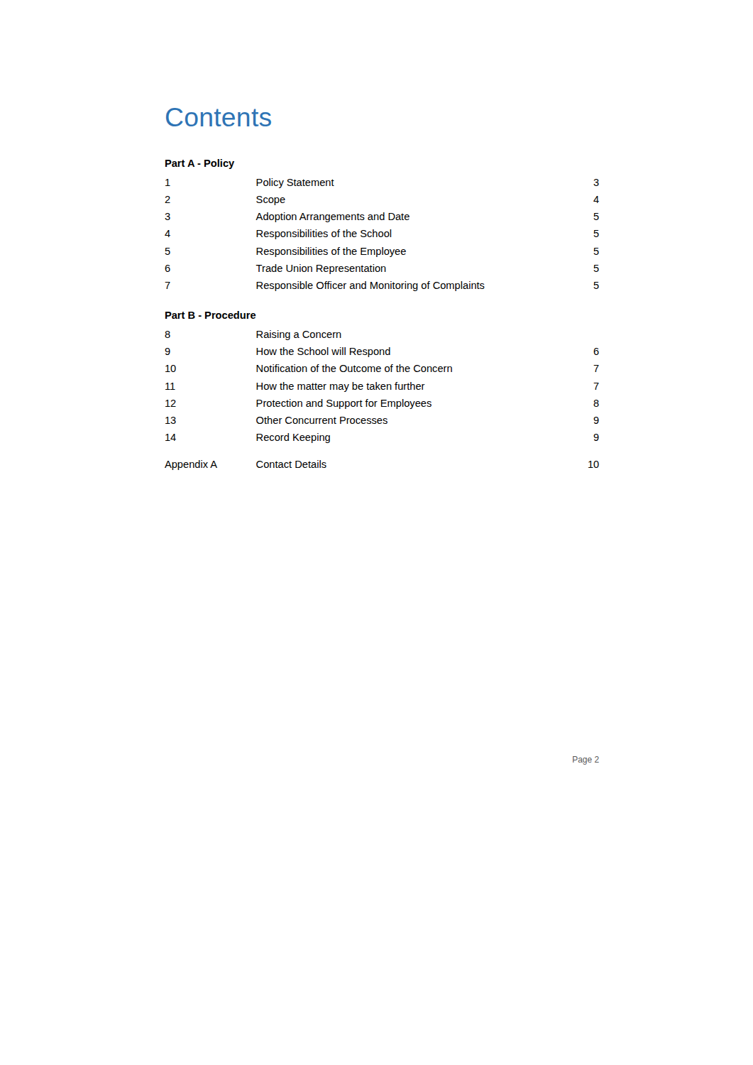Contents
| Part A - Policy | | |
| 1 | Policy Statement | 3 |
| 2 | Scope | 4 |
| 3 | Adoption Arrangements and Date | 5 |
| 4 | Responsibilities of the School | 5 |
| 5 | Responsibilities of the Employee | 5 |
| 6 | Trade Union Representation | 5 |
| 7 | Responsible Officer and Monitoring of Complaints | 5 |
| Part B - Procedure | | |
| 8 | Raising a Concern | |
| 9 | How the School will Respond | 6 |
| 10 | Notification of the Outcome of the Concern | 7 |
| 11 | How the matter may be taken further | 7 |
| 12 | Protection and Support for Employees | 8 |
| 13 | Other Concurrent Processes | 9 |
| 14 | Record Keeping | 9 |
| Appendix A | Contact Details | 10 |
Page 2